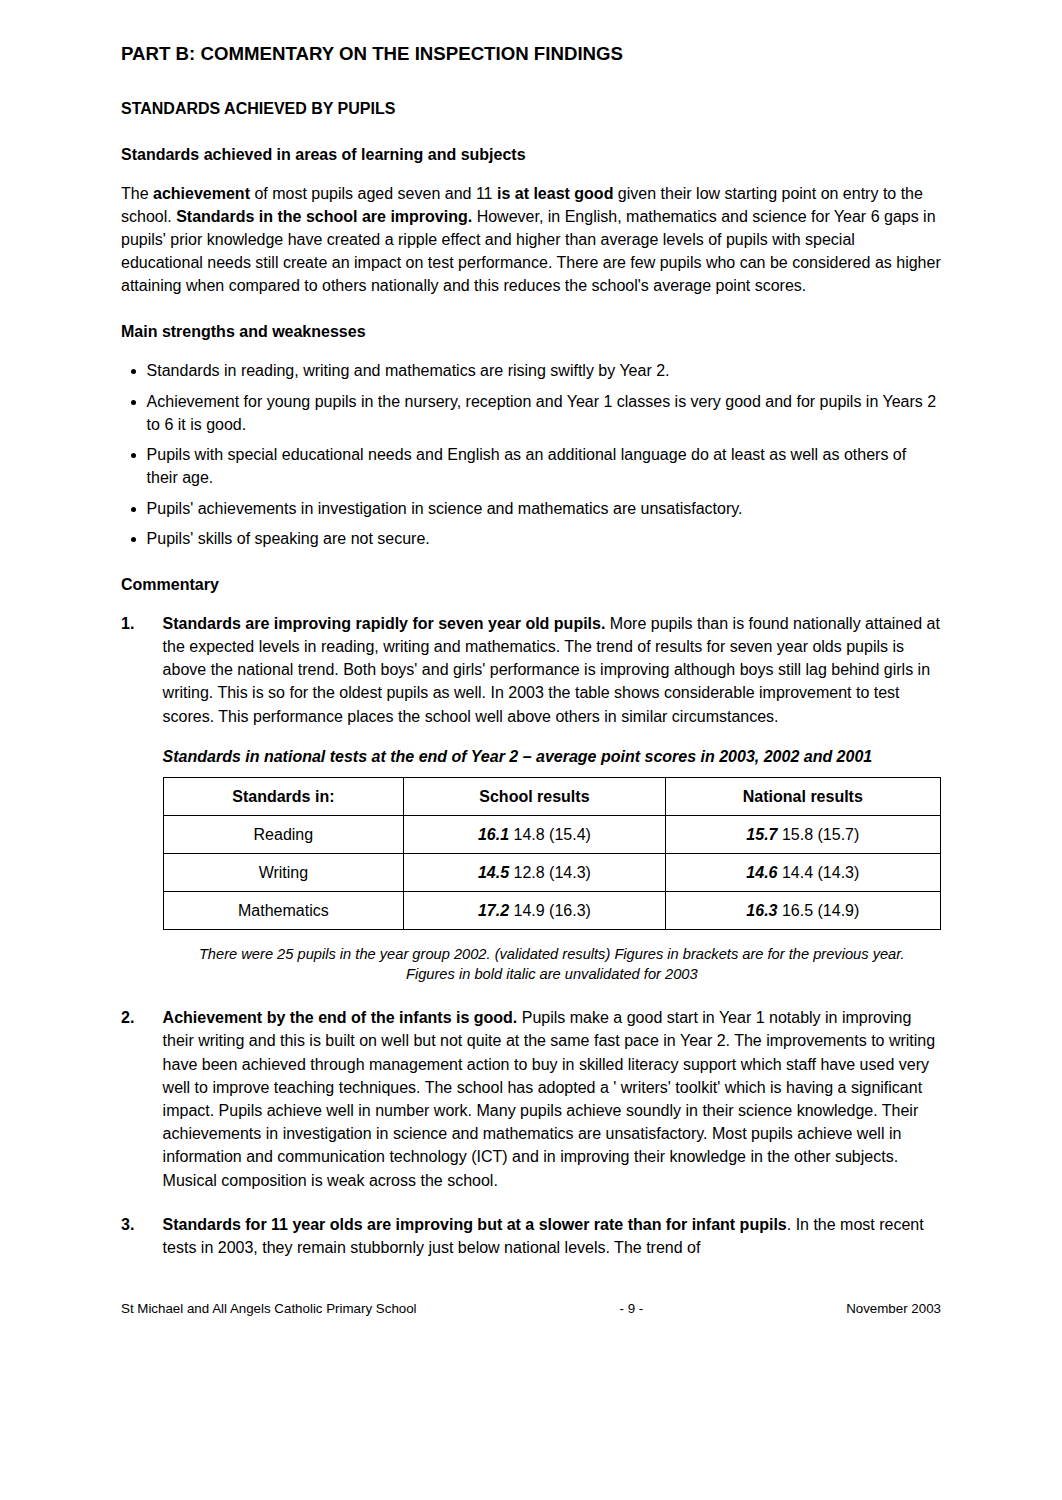PART B: COMMENTARY ON THE INSPECTION FINDINGS
STANDARDS ACHIEVED BY PUPILS
Standards achieved in areas of learning and subjects
The achievement of most pupils aged seven and 11 is at least good given their low starting point on entry to the school. Standards in the school are improving. However, in English, mathematics and science for Year 6 gaps in pupils' prior knowledge have created a ripple effect and higher than average levels of pupils with special educational needs still create an impact on test performance. There are few pupils who can be considered as higher attaining when compared to others nationally and this reduces the school's average point scores.
Main strengths and weaknesses
Standards in reading, writing and mathematics are rising swiftly by Year 2.
Achievement for young pupils in the nursery, reception and Year 1 classes is very good and for pupils in Years 2 to 6 it is good.
Pupils with special educational needs and English as an additional language do at least as well as others of their age.
Pupils' achievements in investigation in science and mathematics are unsatisfactory.
Pupils' skills of speaking are not secure.
Commentary
Standards are improving rapidly for seven year old pupils. More pupils than is found nationally attained at the expected levels in reading, writing and mathematics. The trend of results for seven year olds pupils is above the national trend. Both boys' and girls' performance is improving although boys still lag behind girls in writing. This is so for the oldest pupils as well. In 2003 the table shows considerable improvement to test scores. This performance places the school well above others in similar circumstances.
Standards in national tests at the end of Year 2 – average point scores in 2003, 2002 and 2001
| Standards in: | School results | National results |
| --- | --- | --- |
| Reading | 16.1 14.8 (15.4) | 15.7 15.8 (15.7) |
| Writing | 14.5 12.8 (14.3) | 14.6 14.4 (14.3) |
| Mathematics | 17.2 14.9 (16.3) | 16.3 16.5 (14.9) |
There were 25 pupils in the year group 2002. (validated results) Figures in brackets are for the previous year.
Figures in bold italic are unvalidated for 2003
Achievement by the end of the infants is good. Pupils make a good start in Year 1 notably in improving their writing and this is built on well but not quite at the same fast pace in Year 2. The improvements to writing have been achieved through management action to buy in skilled literacy support which staff have used very well to improve teaching techniques. The school has adopted a ' writers' toolkit' which is having a significant impact. Pupils achieve well in number work. Many pupils achieve soundly in their science knowledge. Their achievements in investigation in science and mathematics are unsatisfactory. Most pupils achieve well in information and communication technology (ICT) and in improving their knowledge in the other subjects. Musical composition is weak across the school.
Standards for 11 year olds are improving but at a slower rate than for infant pupils. In the most recent tests in 2003, they remain stubbornly just below national levels. The trend of
St Michael and All Angels Catholic Primary School - 9 - November 2003